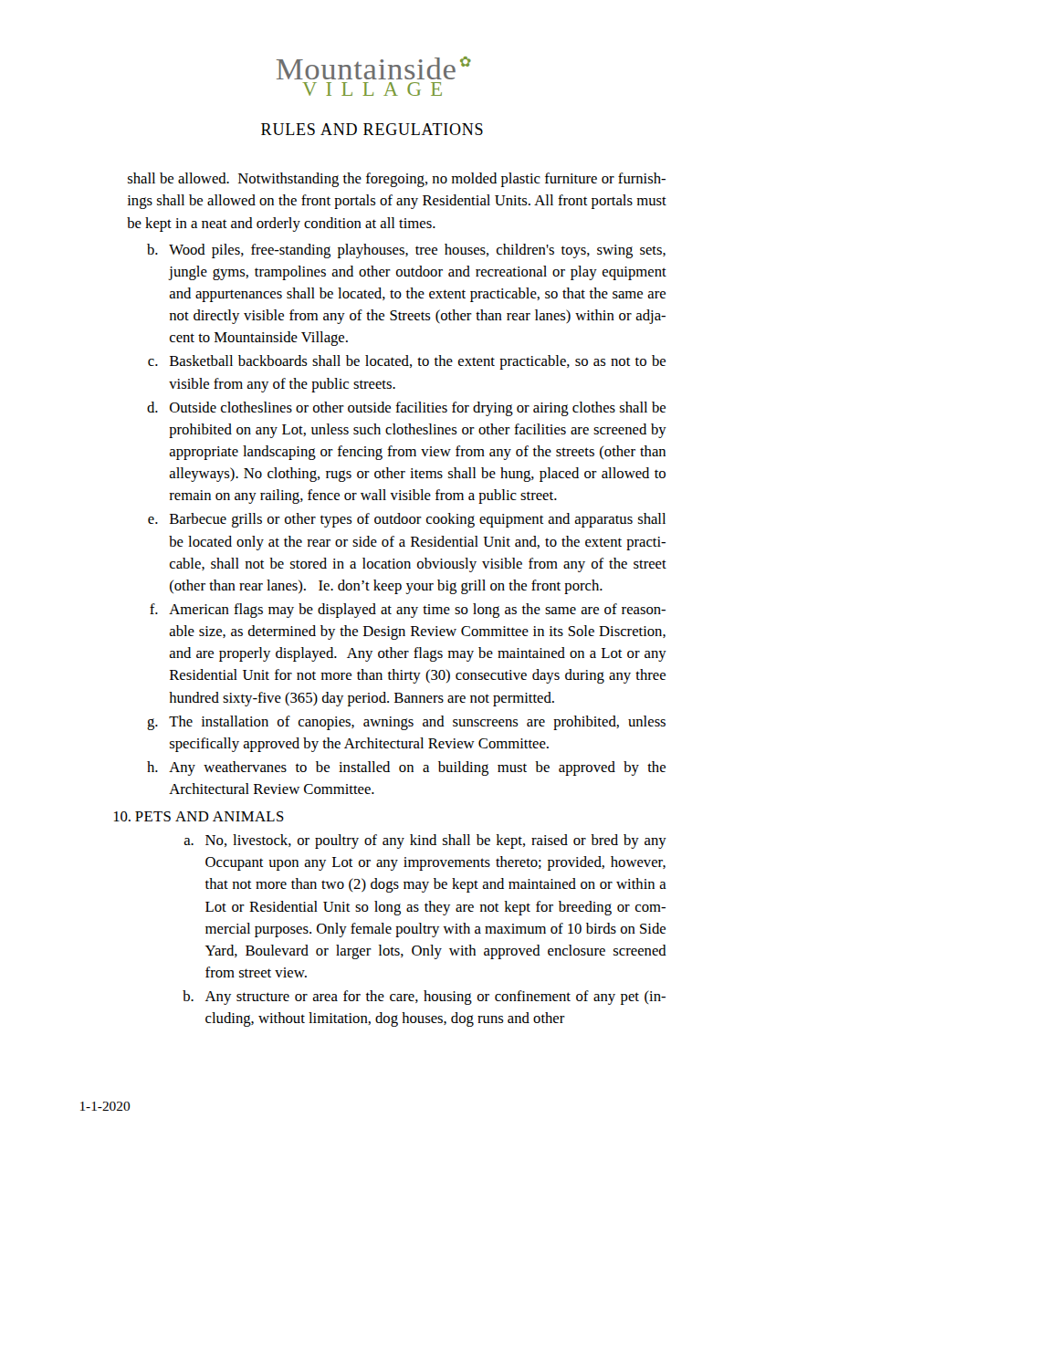Mountainside✿ VILLAGE
RULES AND REGULATIONS
shall be allowed. Notwithstanding the foregoing, no molded plastic furniture or furnishings shall be allowed on the front portals of any Residential Units. All front portals must be kept in a neat and orderly condition at all times.
Wood piles, free-standing playhouses, tree houses, children's toys, swing sets, jungle gyms, trampolines and other outdoor and recreational or play equipment and appurtenances shall be located, to the extent practicable, so that the same are not directly visible from any of the Streets (other than rear lanes) within or adjacent to Mountainside Village.
Basketball backboards shall be located, to the extent practicable, so as not to be visible from any of the public streets.
Outside clotheslines or other outside facilities for drying or airing clothes shall be prohibited on any Lot, unless such clotheslines or other facilities are screened by appropriate landscaping or fencing from view from any of the streets (other than alleyways). No clothing, rugs or other items shall be hung, placed or allowed to remain on any railing, fence or wall visible from a public street.
Barbecue grills or other types of outdoor cooking equipment and apparatus shall be located only at the rear or side of a Residential Unit and, to the extent practicable, shall not be stored in a location obviously visible from any of the street (other than rear lanes). Ie. don’t keep your big grill on the front porch.
American flags may be displayed at any time so long as the same are of reasonable size, as determined by the Design Review Committee in its Sole Discretion, and are properly displayed. Any other flags may be maintained on a Lot or any Residential Unit for not more than thirty (30) consecutive days during any three hundred sixty-five (365) day period. Banners are not permitted.
The installation of canopies, awnings and sunscreens are prohibited, unless specifically approved by the Architectural Review Committee.
Any weathervanes to be installed on a building must be approved by the Architectural Review Committee.
PETS AND ANIMALS
No, livestock, or poultry of any kind shall be kept, raised or bred by any Occupant upon any Lot or any improvements thereto; provided, however, that not more than two (2) dogs may be kept and maintained on or within a Lot or Residential Unit so long as they are not kept for breeding or commercial purposes. Only female poultry with a maximum of 10 birds on Side Yard, Boulevard or larger lots, Only with approved enclosure screened from street view.
Any structure or area for the care, housing or confinement of any pet (including, without limitation, dog houses, dog runs and other
1-1-2020